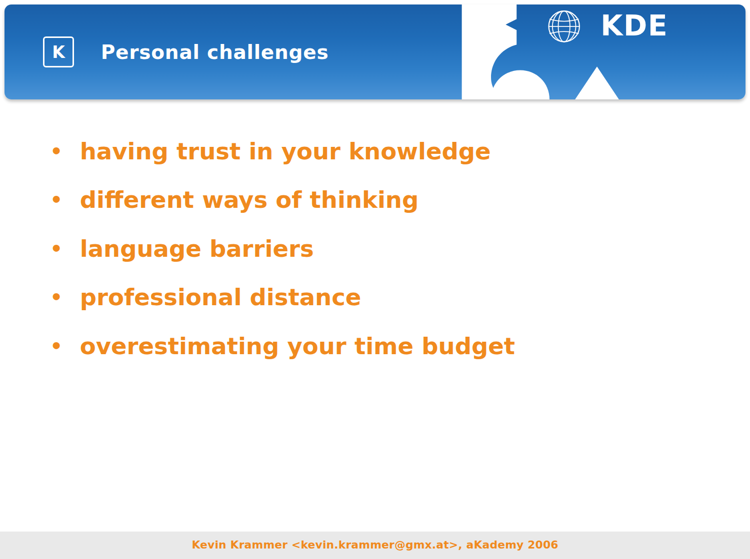K
Personal challenges
KDE
having trust in your knowledge
different ways of thinking
language barriers
professional distance
overestimating your time budget
Kevin Krammer <kevin.krammer@gmx.at>, aKademy 2006